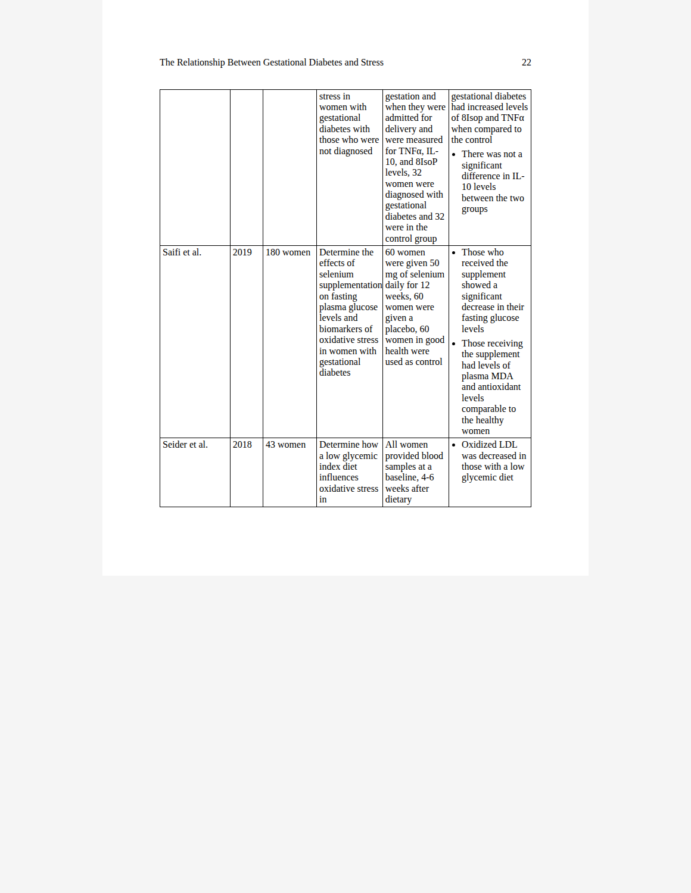The Relationship Between Gestational Diabetes and Stress 22
| | | | stress in women with gestational diabetes with those who were not diagnosed | gestation and when they were admitted for delivery and were measured for TNFα, IL-10, and 8IsoP levels, 32 women were diagnosed with gestational diabetes and 32 were in the control group | gestational diabetes had increased levels of 8Isop and TNFα when compared to the control There was not a significant difference in IL-10 levels between the two groups |
| Saifi et al. | 2019 | 180 women | Determine the effects of selenium supplementation on fasting plasma glucose levels and biomarkers of oxidative stress in women with gestational diabetes | 60 women were given 50 mg of selenium daily for 12 weeks, 60 women were given a placebo, 60 women in good health were used as control | Those who received the supplement showed a significant decrease in their fasting glucose levels Those receiving the supplement had levels of plasma MDA and antioxidant levels comparable to the healthy women |
| Seider et al. | 2018 | 43 women | Determine how a low glycemic index diet influences oxidative stress in | All women provided blood samples at a baseline, 4-6 weeks after dietary | Oxidized LDL was decreased in those with a low glycemic diet |